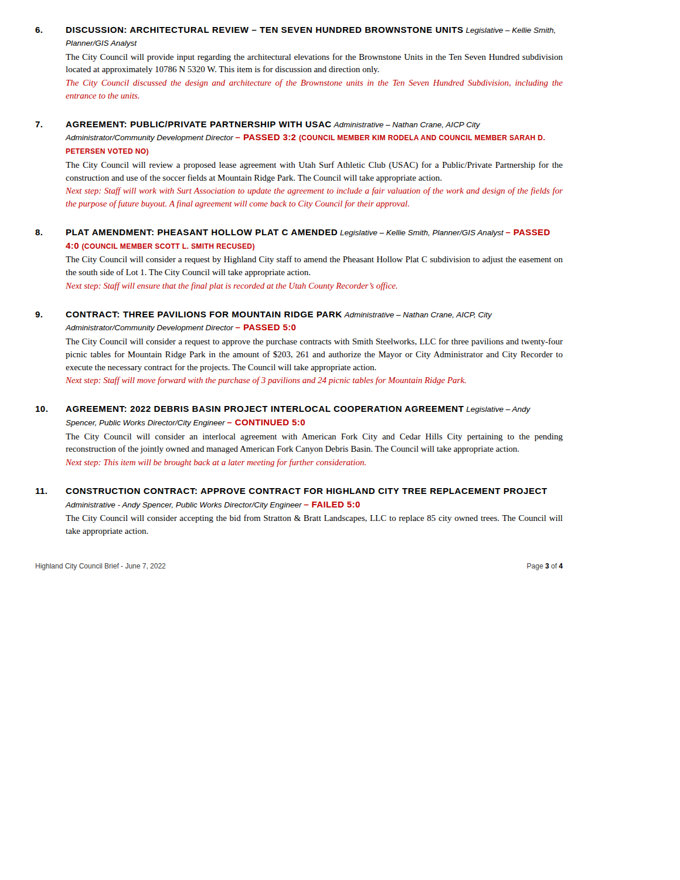6.
DISCUSSION: ARCHITECTURAL REVIEW – TEN SEVEN HUNDRED BROWNSTONE UNITS Legislative – Kellie Smith, Planner/GIS Analyst
The City Council will provide input regarding the architectural elevations for the Brownstone Units in the Ten Seven Hundred subdivision located at approximately 10786 N 5320 W. This item is for discussion and direction only.
The City Council discussed the design and architecture of the Brownstone units in the Ten Seven Hundred Subdivision, including the entrance to the units.
7.
AGREEMENT: PUBLIC/PRIVATE PARTNERSHIP WITH USAC Administrative – Nathan Crane, AICP City Administrator/Community Development Director – PASSED 3:2 (Council Member Kim Rodela and Council Member Sarah D. Petersen voted no)
The City Council will review a proposed lease agreement with Utah Surf Athletic Club (USAC) for a Public/Private Partnership for the construction and use of the soccer fields at Mountain Ridge Park. The Council will take appropriate action.
Next step: Staff will work with Surt Association to update the agreement to include a fair valuation of the work and design of the fields for the purpose of future buyout. A final agreement will come back to City Council for their approval.
8.
PLAT AMENDMENT: PHEASANT HOLLOW PLAT C AMENDED Legislative – Kellie Smith, Planner/GIS Analyst – PASSED 4:0 (Council Member Scott L. Smith recused)
The City Council will consider a request by Highland City staff to amend the Pheasant Hollow Plat C subdivision to adjust the easement on the south side of Lot 1. The City Council will take appropriate action.
Next step: Staff will ensure that the final plat is recorded at the Utah County Recorder’s office.
9.
CONTRACT: THREE PAVILIONS FOR MOUNTAIN RIDGE PARK Administrative – Nathan Crane, AICP, City Administrator/Community Development Director – PASSED 5:0
The City Council will consider a request to approve the purchase contracts with Smith Steelworks, LLC for three pavilions and twenty-four picnic tables for Mountain Ridge Park in the amount of $203, 261 and authorize the Mayor or City Administrator and City Recorder to execute the necessary contract for the projects. The Council will take appropriate action.
Next step: Staff will move forward with the purchase of 3 pavilions and 24 picnic tables for Mountain Ridge Park.
10.
AGREEMENT: 2022 DEBRIS BASIN PROJECT INTERLOCAL COOPERATION AGREEMENT Legislative – Andy Spencer, Public Works Director/City Engineer – CONTINUED 5:0
The City Council will consider an interlocal agreement with American Fork City and Cedar Hills City pertaining to the pending reconstruction of the jointly owned and managed American Fork Canyon Debris Basin. The Council will take appropriate action.
Next step: This item will be brought back at a later meeting for further consideration.
11.
CONSTRUCTION CONTRACT: APPROVE CONTRACT FOR HIGHLAND CITY TREE REPLACEMENT PROJECT Administrative - Andy Spencer, Public Works Director/City Engineer – FAILED 5:0
The City Council will consider accepting the bid from Stratton & Bratt Landscapes, LLC to replace 85 city owned trees. The Council will take appropriate action.
Highland City Council Brief - June 7, 2022
Page 3 of 4